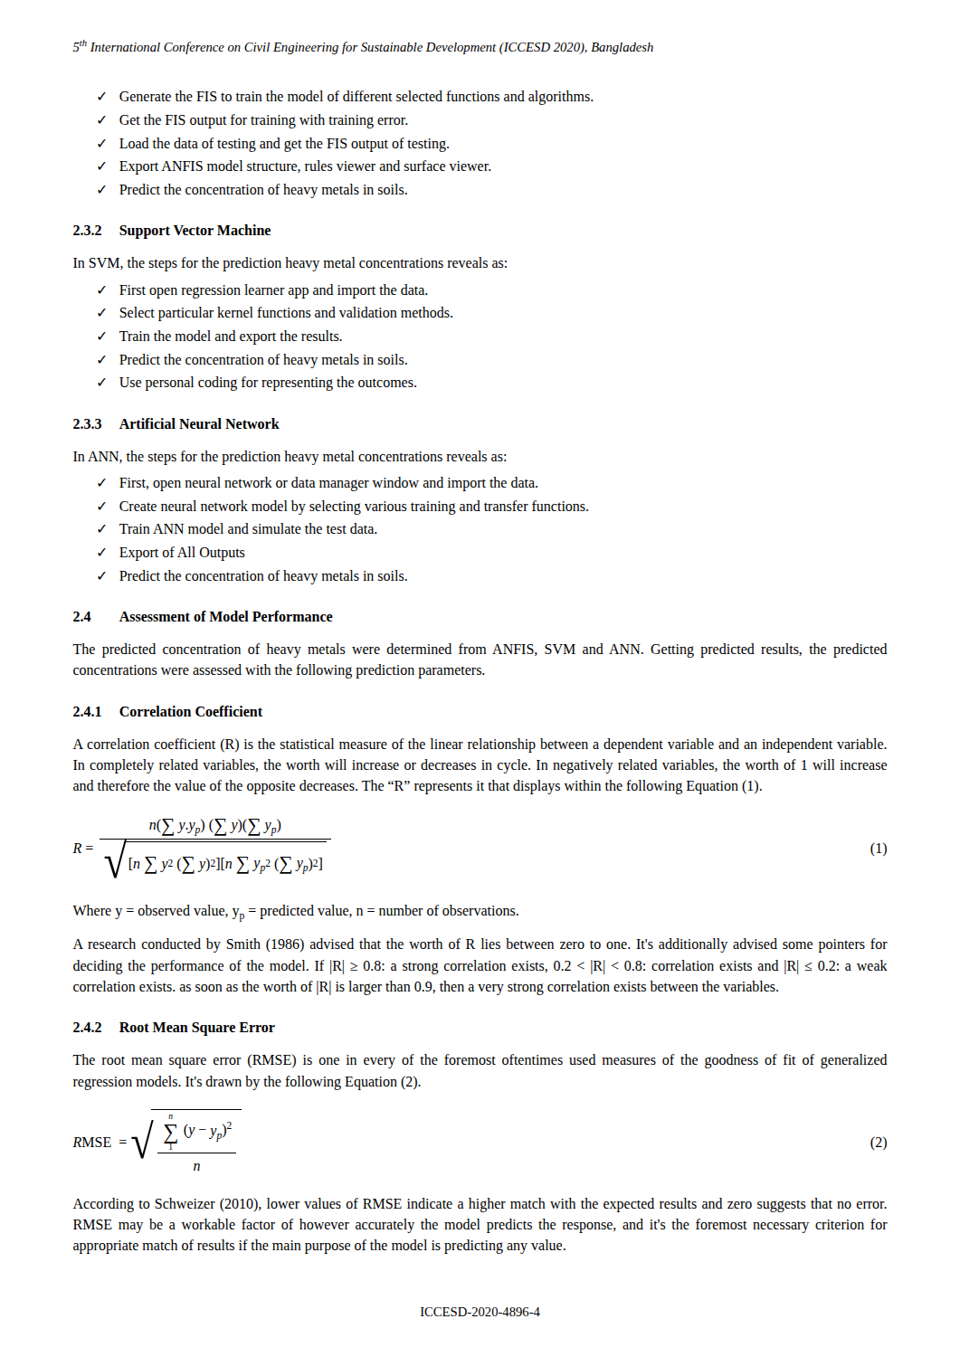5th International Conference on Civil Engineering for Sustainable Development (ICCESD 2020), Bangladesh
Generate the FIS to train the model of different selected functions and algorithms.
Get the FIS output for training with training error.
Load the data of testing and get the FIS output of testing.
Export ANFIS model structure, rules viewer and surface viewer.
Predict the concentration of heavy metals in soils.
2.3.2 Support Vector Machine
In SVM, the steps for the prediction heavy metal concentrations reveals as:
First open regression learner app and import the data.
Select particular kernel functions and validation methods.
Train the model and export the results.
Predict the concentration of heavy metals in soils.
Use personal coding for representing the outcomes.
2.3.3 Artificial Neural Network
In ANN, the steps for the prediction heavy metal concentrations reveals as:
First, open neural network or data manager window and import the data.
Create neural network model by selecting various training and transfer functions.
Train ANN model and simulate the test data.
Export of All Outputs
Predict the concentration of heavy metals in soils.
2.4 Assessment of Model Performance
The predicted concentration of heavy metals were determined from ANFIS, SVM and ANN. Getting predicted results, the predicted concentrations were assessed with the following prediction parameters.
2.4.1 Correlation Coefficient
A correlation coefficient (R) is the statistical measure of the linear relationship between a dependent variable and an independent variable. In completely related variables, the worth will increase or decreases in cycle. In negatively related variables, the worth of 1 will increase and therefore the value of the opposite decreases. The “R” represents it that displays within the following Equation (1).
R = n(∑ y.yp) (∑ y)(∑ yp) √ [n ∑ y2 (∑ y)2][n ∑ yp2 (∑ yp)2]
(1)
Where y = observed value, yp = predicted value, n = number of observations.
A research conducted by Smith (1986) advised that the worth of R lies between zero to one. It's additionally advised some pointers for deciding the performance of the model. If |R| ≥ 0.8: a strong correlation exists, 0.2 < |R| < 0.8: correlation exists and |R| ≤ 0.2: a weak correlation exists. as soon as the worth of |R| is larger than 0.9, then a very strong correlation exists between the variables.
2.4.2 Root Mean Square Error
The root mean square error (RMSE) is one in every of the foremost oftentimes used measures of the goodness of fit of generalized regression models. It's drawn by the following Equation (2).
RMSE = √ n ∑ 1 (y − yp)2 n
(2)
According to Schweizer (2010), lower values of RMSE indicate a higher match with the expected results and zero suggests that no error. RMSE may be a workable factor of however accurately the model predicts the response, and it's the foremost necessary criterion for appropriate match of results if the main purpose of the model is predicting any value.
ICCESD-2020-4896-4